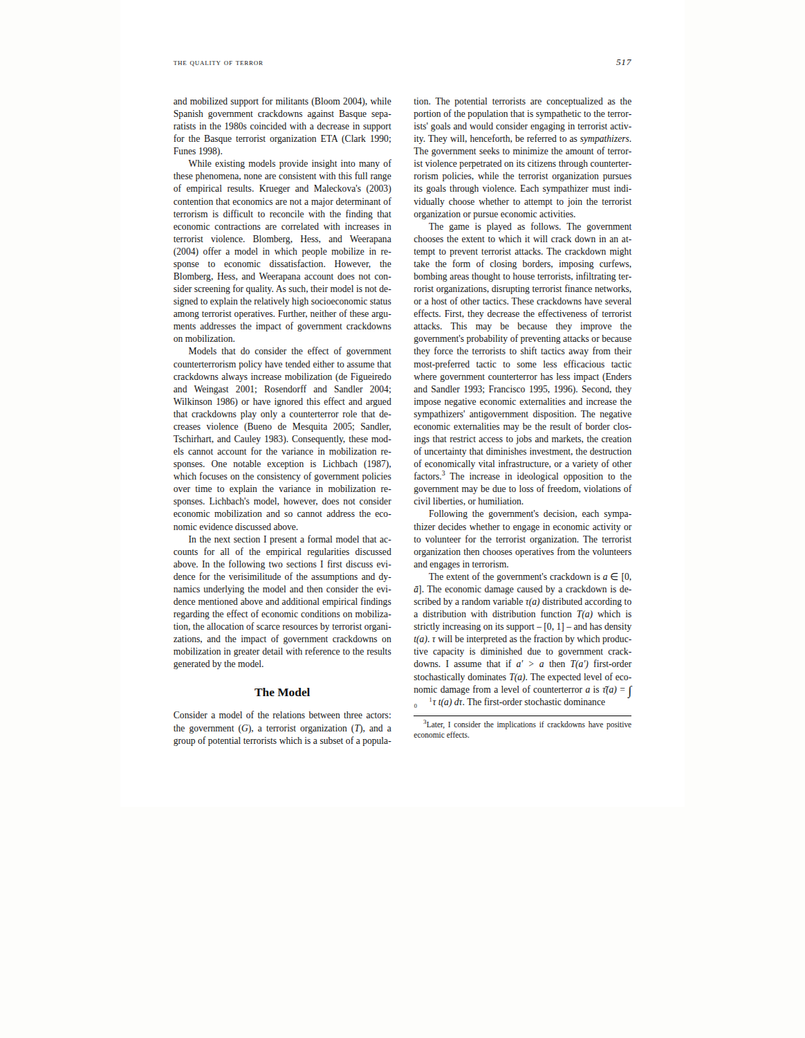The Quality of Terror 517
and mobilized support for militants (Bloom 2004), while Spanish government crackdowns against Basque separatists in the 1980s coincided with a decrease in support for the Basque terrorist organization ETA (Clark 1990; Funes 1998).
While existing models provide insight into many of these phenomena, none are consistent with this full range of empirical results. Krueger and Maleckova's (2003) contention that economics are not a major determinant of terrorism is difficult to reconcile with the finding that economic contractions are correlated with increases in terrorist violence. Blomberg, Hess, and Weerapana (2004) offer a model in which people mobilize in response to economic dissatisfaction. However, the Blomberg, Hess, and Weerapana account does not consider screening for quality. As such, their model is not designed to explain the relatively high socioeconomic status among terrorist operatives. Further, neither of these arguments addresses the impact of government crackdowns on mobilization.
Models that do consider the effect of government counterterrorism policy have tended either to assume that crackdowns always increase mobilization (de Figueiredo and Weingast 2001; Rosendorff and Sandler 2004; Wilkinson 1986) or have ignored this effect and argued that crackdowns play only a counterterror role that decreases violence (Bueno de Mesquita 2005; Sandler, Tschirhart, and Cauley 1983). Consequently, these models cannot account for the variance in mobilization responses. One notable exception is Lichbach (1987), which focuses on the consistency of government policies over time to explain the variance in mobilization responses. Lichbach's model, however, does not consider economic mobilization and so cannot address the economic evidence discussed above.
In the next section I present a formal model that accounts for all of the empirical regularities discussed above. In the following two sections I first discuss evidence for the verisimilitude of the assumptions and dynamics underlying the model and then consider the evidence mentioned above and additional empirical findings regarding the effect of economic conditions on mobilization, the allocation of scarce resources by terrorist organizations, and the impact of government crackdowns on mobilization in greater detail with reference to the results generated by the model.
The Model
Consider a model of the relations between three actors: the government (G), a terrorist organization (T), and a group of potential terrorists which is a subset of a population. The potential terrorists are conceptualized as the portion of the population that is sympathetic to the terrorists' goals and would consider engaging in terrorist activity. They will, henceforth, be referred to as sympathizers. The government seeks to minimize the amount of terrorist violence perpetrated on its citizens through counterterrorism policies, while the terrorist organization pursues its goals through violence. Each sympathizer must individually choose whether to attempt to join the terrorist organization or pursue economic activities.
The game is played as follows. The government chooses the extent to which it will crack down in an attempt to prevent terrorist attacks. The crackdown might take the form of closing borders, imposing curfews, bombing areas thought to house terrorists, infiltrating terrorist organizations, disrupting terrorist finance networks, or a host of other tactics. These crackdowns have several effects. First, they decrease the effectiveness of terrorist attacks. This may be because they improve the government's probability of preventing attacks or because they force the terrorists to shift tactics away from their most-preferred tactic to some less efficacious tactic where government counterterror has less impact (Enders and Sandler 1993; Francisco 1995, 1996). Second, they impose negative economic externalities and increase the sympathizers' antigovernment disposition. The negative economic externalities may be the result of border closings that restrict access to jobs and markets, the creation of uncertainty that diminishes investment, the destruction of economically vital infrastructure, or a variety of other factors.3 The increase in ideological opposition to the government may be due to loss of freedom, violations of civil liberties, or humiliation.
Following the government's decision, each sympathizer decides whether to engage in economic activity or to volunteer for the terrorist organization. The terrorist organization then chooses operatives from the volunteers and engages in terrorism.
The extent of the government's crackdown is a ∈ [0, ā]. The economic damage caused by a crackdown is described by a random variable τ(a) distributed according to a distribution with distribution function T(a) which is strictly increasing on its support – [0, 1] – and has density t(a). τ will be interpreted as the fraction by which productive capacity is diminished due to government crackdowns. I assume that if a′ > a then T(a′) first-order stochastically dominates T(a). The expected level of economic damage from a level of counterterror a is τ̄(a) = ∫1
0 τ t(a) dτ. The first-order stochastic dominance
3Later, I consider the implications if crackdowns have positive economic effects.